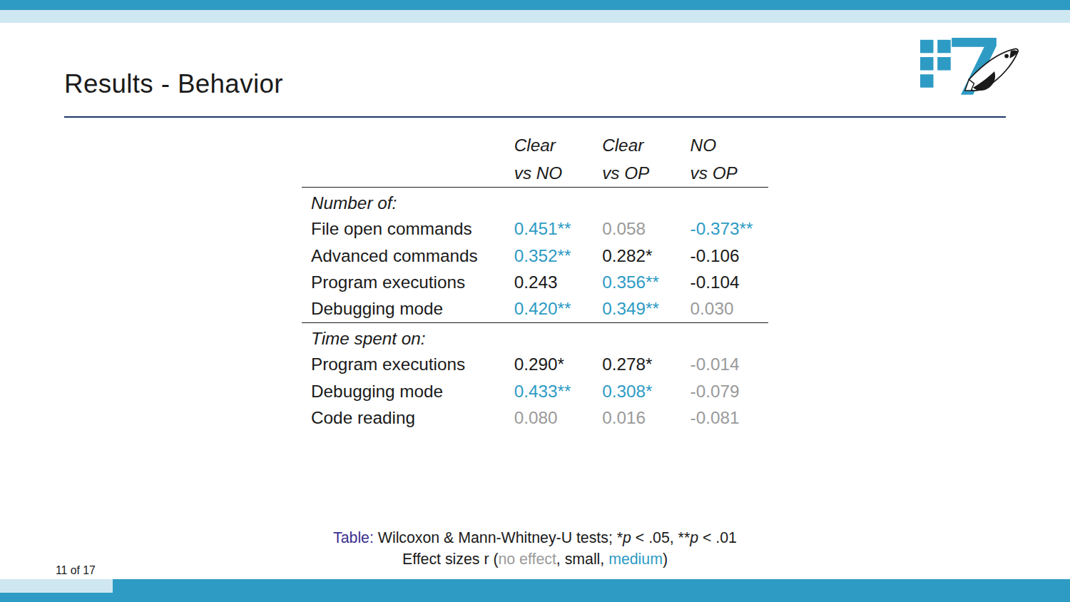Results - Behavior
| | Clear | Clear | NO |
| --- | --- | --- | --- |
| | vs NO | vs OP | vs OP |
| Number of: |
| File open commands | 0.451** | 0.058 | -0.373** |
| Advanced commands | 0.352** | 0.282* | -0.106 |
| Program executions | 0.243 | 0.356** | -0.104 |
| Debugging mode | 0.420** | 0.349** | 0.030 |
| Time spent on: |
| Program executions | 0.290* | 0.278* | -0.014 |
| Debugging mode | 0.433** | 0.308* | -0.079 |
| Code reading | 0.080 | 0.016 | -0.081 |
Table: Wilcoxon & Mann-Whitney-U tests; *p < .05, **p < .01
Effect sizes r (no effect, small, medium)
11 of 17